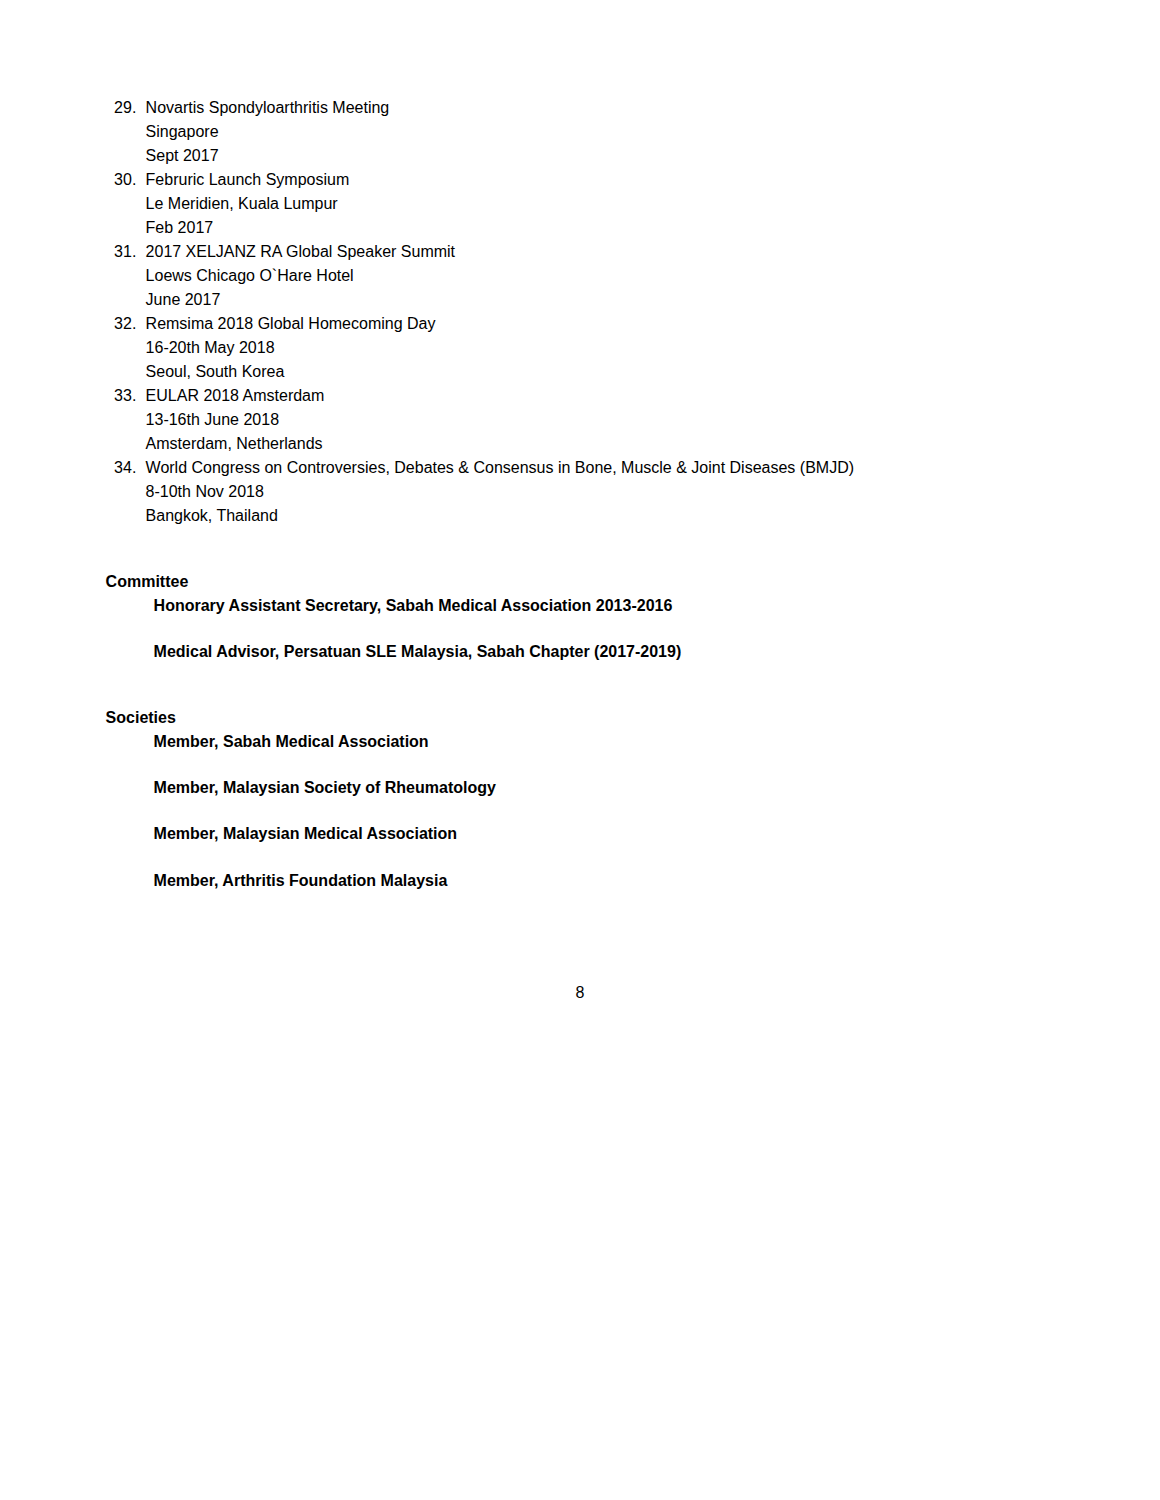Novartis Spondyloarthritis Meeting
Singapore
Sept 2017
Februric Launch Symposium
Le Meridien, Kuala Lumpur
Feb 2017
2017 XELJANZ RA Global Speaker Summit
Loews Chicago O`Hare Hotel
June 2017
Remsima 2018 Global Homecoming Day
16-20th May 2018
Seoul, South Korea
EULAR 2018 Amsterdam
13-16th June 2018
Amsterdam, Netherlands
World Congress on Controversies, Debates & Consensus in Bone, Muscle & Joint Diseases (BMJD)
8-10th Nov 2018
Bangkok, Thailand
Committee
Honorary Assistant Secretary, Sabah Medical Association 2013-2016
Medical Advisor, Persatuan SLE Malaysia, Sabah Chapter (2017-2019)
Societies
Member, Sabah Medical Association
Member, Malaysian Society of Rheumatology
Member, Malaysian Medical Association
Member, Arthritis Foundation Malaysia
8